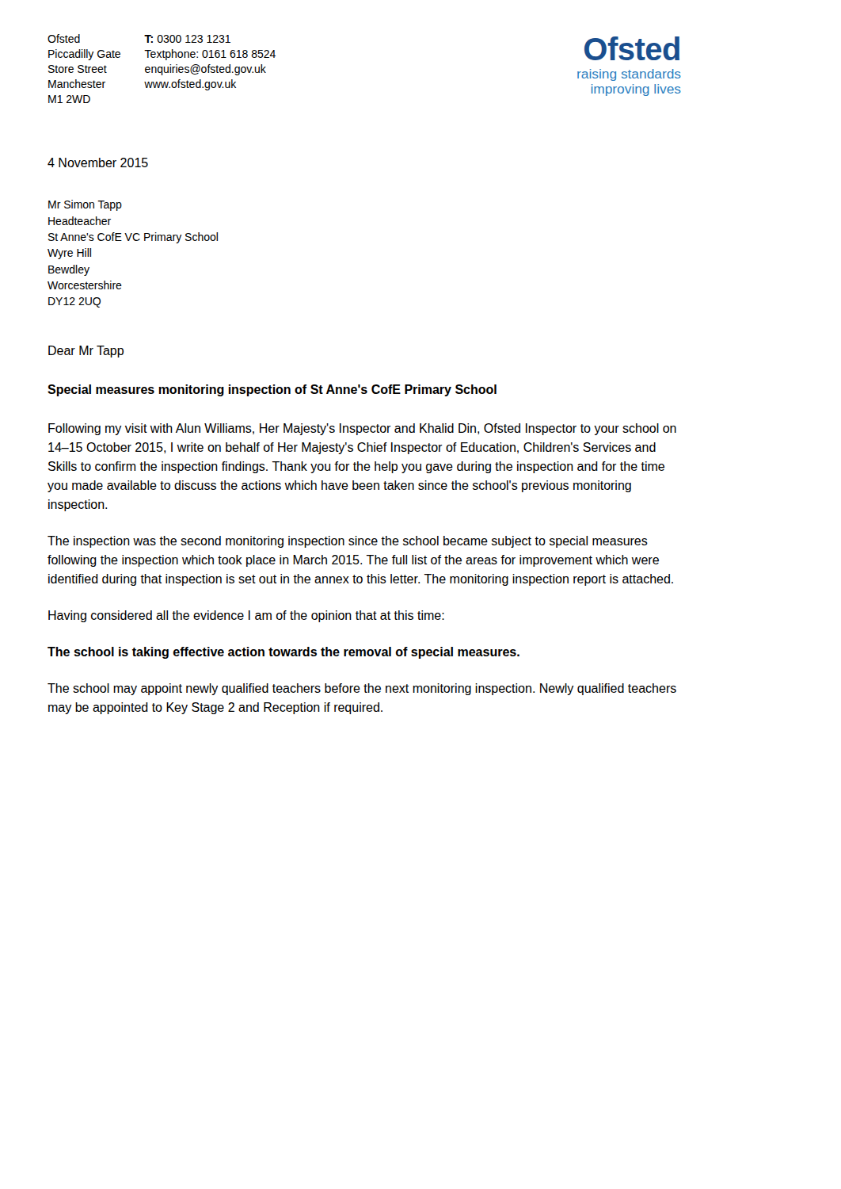Ofsted
Piccadilly Gate
Store Street
Manchester
M1 2WD
T: 0300 123 1231
Textphone: 0161 618 8524
enquiries@ofsted.gov.uk
www.ofsted.gov.uk
Ofsted
raising standards
improving lives
4 November 2015
Mr Simon Tapp
Headteacher
St Anne's CofE VC Primary School
Wyre Hill
Bewdley
Worcestershire
DY12 2UQ
Dear Mr Tapp
Special measures monitoring inspection of St Anne's CofE Primary School
Following my visit with Alun Williams, Her Majesty's Inspector and Khalid Din, Ofsted Inspector to your school on 14–15 October 2015, I write on behalf of Her Majesty's Chief Inspector of Education, Children's Services and Skills to confirm the inspection findings. Thank you for the help you gave during the inspection and for the time you made available to discuss the actions which have been taken since the school's previous monitoring inspection.
The inspection was the second monitoring inspection since the school became subject to special measures following the inspection which took place in March 2015. The full list of the areas for improvement which were identified during that inspection is set out in the annex to this letter. The monitoring inspection report is attached.
Having considered all the evidence I am of the opinion that at this time:
The school is taking effective action towards the removal of special measures.
The school may appoint newly qualified teachers before the next monitoring inspection. Newly qualified teachers may be appointed to Key Stage 2 and Reception if required.